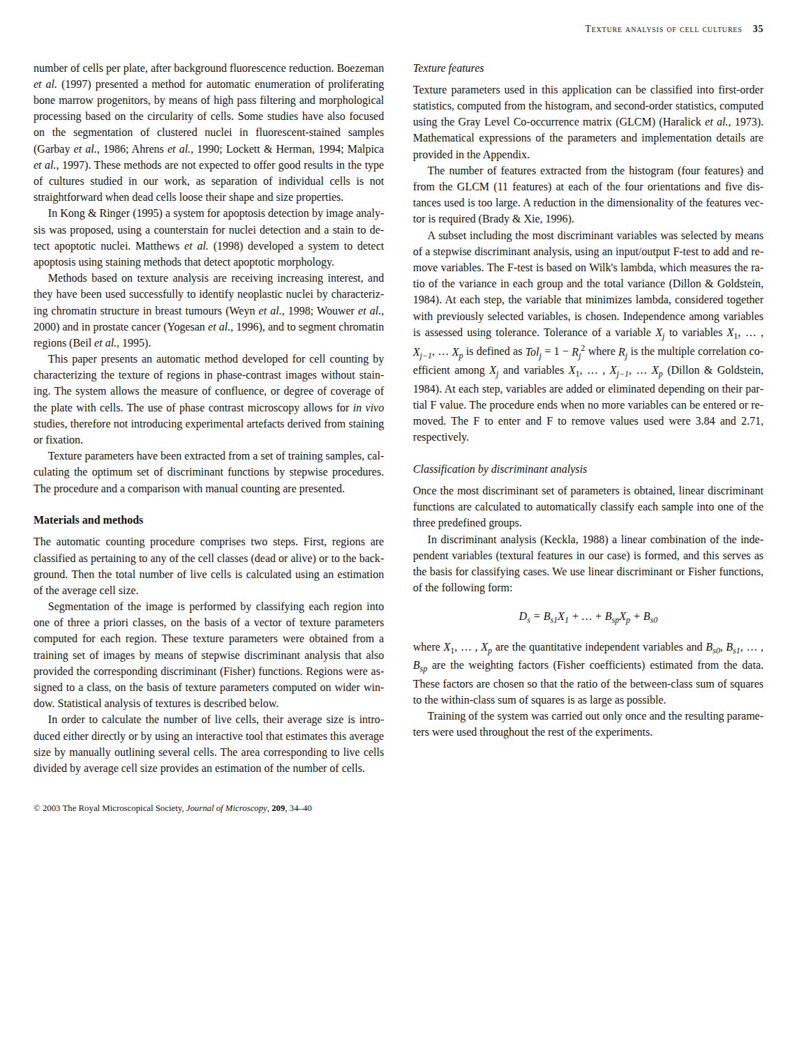Texture analysis of cell cultures 35
number of cells per plate, after background fluorescence reduction. Boezeman et al. (1997) presented a method for automatic enumeration of proliferating bone marrow progenitors, by means of high pass filtering and morphological processing based on the circularity of cells. Some studies have also focused on the segmentation of clustered nuclei in fluorescent-stained samples (Garbay et al., 1986; Ahrens et al., 1990; Lockett & Herman, 1994; Malpica et al., 1997). These methods are not expected to offer good results in the type of cultures studied in our work, as separation of individual cells is not straightforward when dead cells loose their shape and size properties.
In Kong & Ringer (1995) a system for apoptosis detection by image analysis was proposed, using a counterstain for nuclei detection and a stain to detect apoptotic nuclei. Matthews et al. (1998) developed a system to detect apoptosis using staining methods that detect apoptotic morphology.
Methods based on texture analysis are receiving increasing interest, and they have been used successfully to identify neoplastic nuclei by characterizing chromatin structure in breast tumours (Weyn et al., 1998; Wouwer et al., 2000) and in prostate cancer (Yogesan et al., 1996), and to segment chromatin regions (Beil et al., 1995).
This paper presents an automatic method developed for cell counting by characterizing the texture of regions in phase-contrast images without staining. The system allows the measure of confluence, or degree of coverage of the plate with cells. The use of phase contrast microscopy allows for in vivo studies, therefore not introducing experimental artefacts derived from staining or fixation.
Texture parameters have been extracted from a set of training samples, calculating the optimum set of discriminant functions by stepwise procedures. The procedure and a comparison with manual counting are presented.
Materials and methods
The automatic counting procedure comprises two steps. First, regions are classified as pertaining to any of the cell classes (dead or alive) or to the background. Then the total number of live cells is calculated using an estimation of the average cell size.
Segmentation of the image is performed by classifying each region into one of three a priori classes, on the basis of a vector of texture parameters computed for each region. These texture parameters were obtained from a training set of images by means of stepwise discriminant analysis that also provided the corresponding discriminant (Fisher) functions. Regions were assigned to a class, on the basis of texture parameters computed on wider window. Statistical analysis of textures is described below.
In order to calculate the number of live cells, their average size is introduced either directly or by using an interactive tool that estimates this average size by manually outlining several cells. The area corresponding to live cells divided by average cell size provides an estimation of the number of cells.
Texture features
Texture parameters used in this application can be classified into first-order statistics, computed from the histogram, and second-order statistics, computed using the Gray Level Co-occurrence matrix (GLCM) (Haralick et al., 1973). Mathematical expressions of the parameters and implementation details are provided in the Appendix.
The number of features extracted from the histogram (four features) and from the GLCM (11 features) at each of the four orientations and five distances used is too large. A reduction in the dimensionality of the features vector is required (Brady & Xie, 1996).
A subset including the most discriminant variables was selected by means of a stepwise discriminant analysis, using an input/output F-test to add and remove variables. The F-test is based on Wilk's lambda, which measures the ratio of the variance in each group and the total variance (Dillon & Goldstein, 1984). At each step, the variable that minimizes lambda, considered together with previously selected variables, is chosen. Independence among variables is assessed using tolerance. Tolerance of a variable Xj to variables X1, … , Xj−1, … Xp is defined as Tolj = 1 − Rj2 where Rj is the multiple correlation coefficient among Xj and variables X1, … , Xj−1, … Xp (Dillon & Goldstein, 1984). At each step, variables are added or eliminated depending on their partial F value. The procedure ends when no more variables can be entered or removed. The F to enter and F to remove values used were 3.84 and 2.71, respectively.
Classification by discriminant analysis
Once the most discriminant set of parameters is obtained, linear discriminant functions are calculated to automatically classify each sample into one of the three predefined groups.
In discriminant analysis (Keckla, 1988) a linear combination of the independent variables (textural features in our case) is formed, and this serves as the basis for classifying cases. We use linear discriminant or Fisher functions, of the following form:
Ds = Bs1 X1 + … + Bsp Xp + Bs0
where X1, … , Xp are the quantitative independent variables and Bs0, Bs1, … , Bsp are the weighting factors (Fisher coefficients) estimated from the data. These factors are chosen so that the ratio of the between-class sum of squares to the within-class sum of squares is as large as possible.
Training of the system was carried out only once and the resulting parameters were used throughout the rest of the experiments.
© 2003 The Royal Microscopical Society, Journal of Microscopy, 209, 34–40